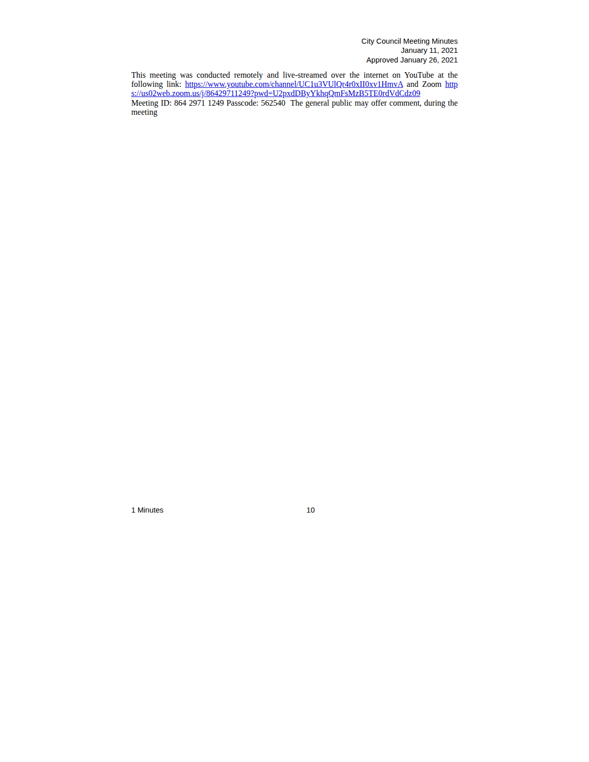City Council Meeting Minutes
January 11, 2021
Approved January 26, 2021
This meeting was conducted remotely and live-streamed over the internet on YouTube at the following link: https://www.youtube.com/channel/UC1u3VUlQr4r0xII0xv1HmvA and Zoom https://us02web.zoom.us/j/86429711249?pwd=U2pxdDByYkhqQmFsMzB5TE0rdVdCdz09
Meeting ID: 864 2971 1249 Passcode: 562540 The general public may offer comment, during the meeting
1 Minutes
10